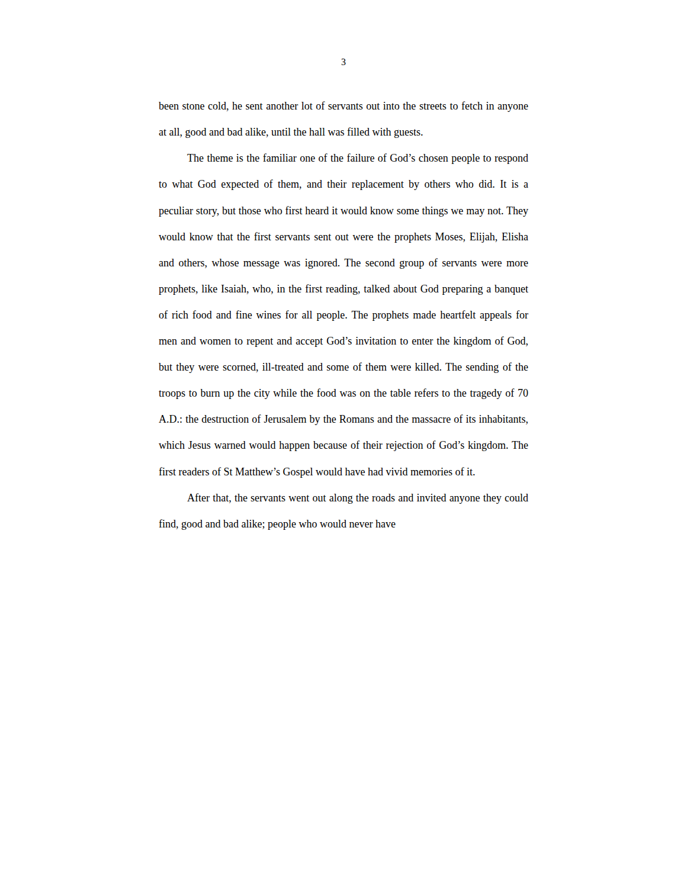3
been stone cold, he sent another lot of servants out into the streets to fetch in anyone at all, good and bad alike, until the hall was filled with guests.
The theme is the familiar one of the failure of God’s chosen people to respond to what God expected of them, and their replacement by others who did. It is a peculiar story, but those who first heard it would know some things we may not. They would know that the first servants sent out were the prophets Moses, Elijah, Elisha and others, whose message was ignored. The second group of servants were more prophets, like Isaiah, who, in the first reading, talked about God preparing a banquet of rich food and fine wines for all people. The prophets made heartfelt appeals for men and women to repent and accept God’s invitation to enter the kingdom of God, but they were scorned, ill-treated and some of them were killed. The sending of the troops to burn up the city while the food was on the table refers to the tragedy of 70 A.D.: the destruction of Jerusalem by the Romans and the massacre of its inhabitants, which Jesus warned would happen because of their rejection of God’s kingdom. The first readers of St Matthew’s Gospel would have had vivid memories of it.
After that, the servants went out along the roads and invited anyone they could find, good and bad alike; people who would never have